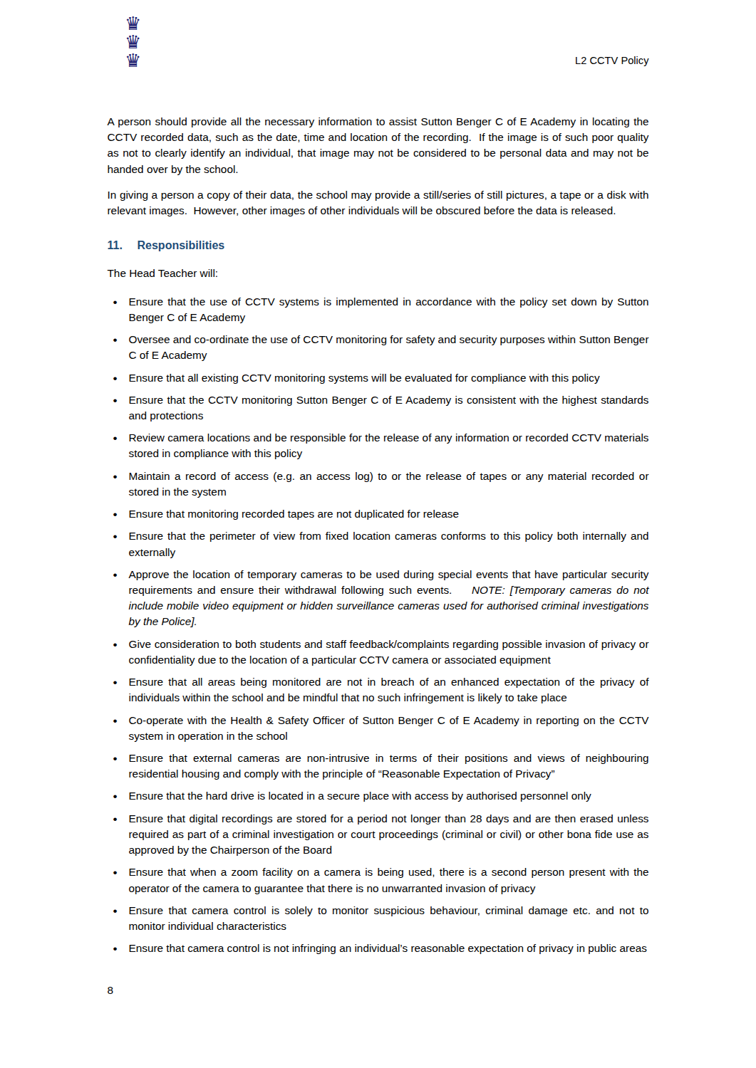♛ ♛ ♛
L2 CCTV Policy
A person should provide all the necessary information to assist Sutton Benger C of E Academy in locating the CCTV recorded data, such as the date, time and location of the recording. If the image is of such poor quality as not to clearly identify an individual, that image may not be considered to be personal data and may not be handed over by the school.
In giving a person a copy of their data, the school may provide a still/series of still pictures, a tape or a disk with relevant images. However, other images of other individuals will be obscured before the data is released.
11. Responsibilities
The Head Teacher will:
Ensure that the use of CCTV systems is implemented in accordance with the policy set down by Sutton Benger C of E Academy
Oversee and co-ordinate the use of CCTV monitoring for safety and security purposes within Sutton Benger C of E Academy
Ensure that all existing CCTV monitoring systems will be evaluated for compliance with this policy
Ensure that the CCTV monitoring Sutton Benger C of E Academy is consistent with the highest standards and protections
Review camera locations and be responsible for the release of any information or recorded CCTV materials stored in compliance with this policy
Maintain a record of access (e.g. an access log) to or the release of tapes or any material recorded or stored in the system
Ensure that monitoring recorded tapes are not duplicated for release
Ensure that the perimeter of view from fixed location cameras conforms to this policy both internally and externally
Approve the location of temporary cameras to be used during special events that have particular security requirements and ensure their withdrawal following such events. NOTE: [Temporary cameras do not include mobile video equipment or hidden surveillance cameras used for authorised criminal investigations by the Police].
Give consideration to both students and staff feedback/complaints regarding possible invasion of privacy or confidentiality due to the location of a particular CCTV camera or associated equipment
Ensure that all areas being monitored are not in breach of an enhanced expectation of the privacy of individuals within the school and be mindful that no such infringement is likely to take place
Co-operate with the Health & Safety Officer of Sutton Benger C of E Academy in reporting on the CCTV system in operation in the school
Ensure that external cameras are non-intrusive in terms of their positions and views of neighbouring residential housing and comply with the principle of “Reasonable Expectation of Privacy”
Ensure that the hard drive is located in a secure place with access by authorised personnel only
Ensure that digital recordings are stored for a period not longer than 28 days and are then erased unless required as part of a criminal investigation or court proceedings (criminal or civil) or other bona fide use as approved by the Chairperson of the Board
Ensure that when a zoom facility on a camera is being used, there is a second person present with the operator of the camera to guarantee that there is no unwarranted invasion of privacy
Ensure that camera control is solely to monitor suspicious behaviour, criminal damage etc. and not to monitor individual characteristics
Ensure that camera control is not infringing an individual’s reasonable expectation of privacy in public areas
8